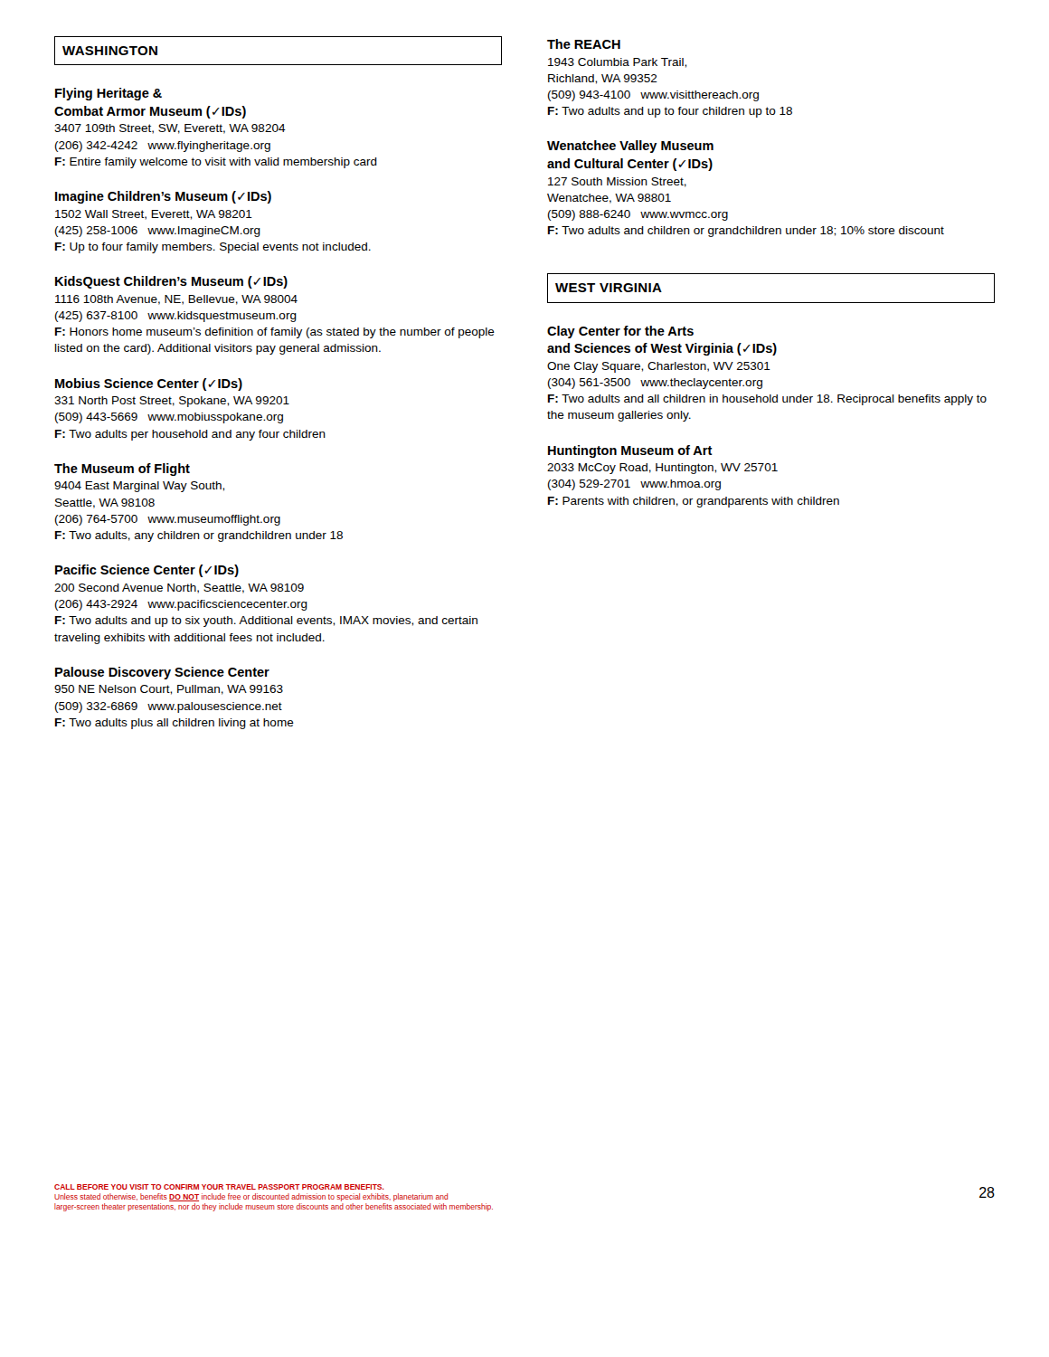WASHINGTON
Flying Heritage &
Combat Armor Museum (✓IDs) 3407 109th Street, SW, Everett, WA 98204 (206) 342-4242 www.flyingheritage.org F: Entire family welcome to visit with valid membership card
Imagine Children’s Museum (✓IDs) 1502 Wall Street, Everett, WA 98201 (425) 258-1006 www.ImagineCM.org F: Up to four family members. Special events not included.
KidsQuest Children’s Museum (✓IDs) 1116 108th Avenue, NE, Bellevue, WA 98004 (425) 637-8100 www.kidsquestmuseum.org F: Honors home museum’s definition of family (as stated by the number of people listed on the card). Additional visitors pay general admission.
Mobius Science Center (✓IDs) 331 North Post Street, Spokane, WA 99201 (509) 443-5669 www.mobiusspokane.org F: Two adults per household and any four children
The Museum of Flight 9404 East Marginal Way South, Seattle, WA 98108 (206) 764-5700 www.museumofflight.org F: Two adults, any children or grandchildren under 18
Pacific Science Center (✓IDs) 200 Second Avenue North, Seattle, WA 98109 (206) 443-2924 www.pacificsciencecenter.org F: Two adults and up to six youth. Additional events, IMAX movies, and certain traveling exhibits with additional fees not included.
Palouse Discovery Science Center 950 NE Nelson Court, Pullman, WA 99163 (509) 332-6869 www.palousescience.net F: Two adults plus all children living at home
The REACH 1943 Columbia Park Trail, Richland, WA 99352 (509) 943-4100 www.visitthereach.org F: Two adults and up to four children up to 18
Wenatchee Valley Museum
and Cultural Center (✓IDs) 127 South Mission Street, Wenatchee, WA 98801 (509) 888-6240 www.wvmcc.org F: Two adults and children or grandchildren under 18; 10% store discount
WEST VIRGINIA
Clay Center for the Arts
and Sciences of West Virginia (✓IDs) One Clay Square, Charleston, WV 25301 (304) 561-3500 www.theclaycenter.org F: Two adults and all children in household under 18. Reciprocal benefits apply to the museum galleries only.
Huntington Museum of Art 2033 McCoy Road, Huntington, WV 25701 (304) 529-2701 www.hmoa.org F: Parents with children, or grandparents with children
CALL BEFORE YOU VISIT TO CONFIRM YOUR TRAVEL PASSPORT PROGRAM BENEFITS.
Unless stated otherwise, benefits DO NOT include free or discounted admission to special exhibits, planetarium and
larger-screen theater presentations, nor do they include museum store discounts and other benefits associated with membership.
28